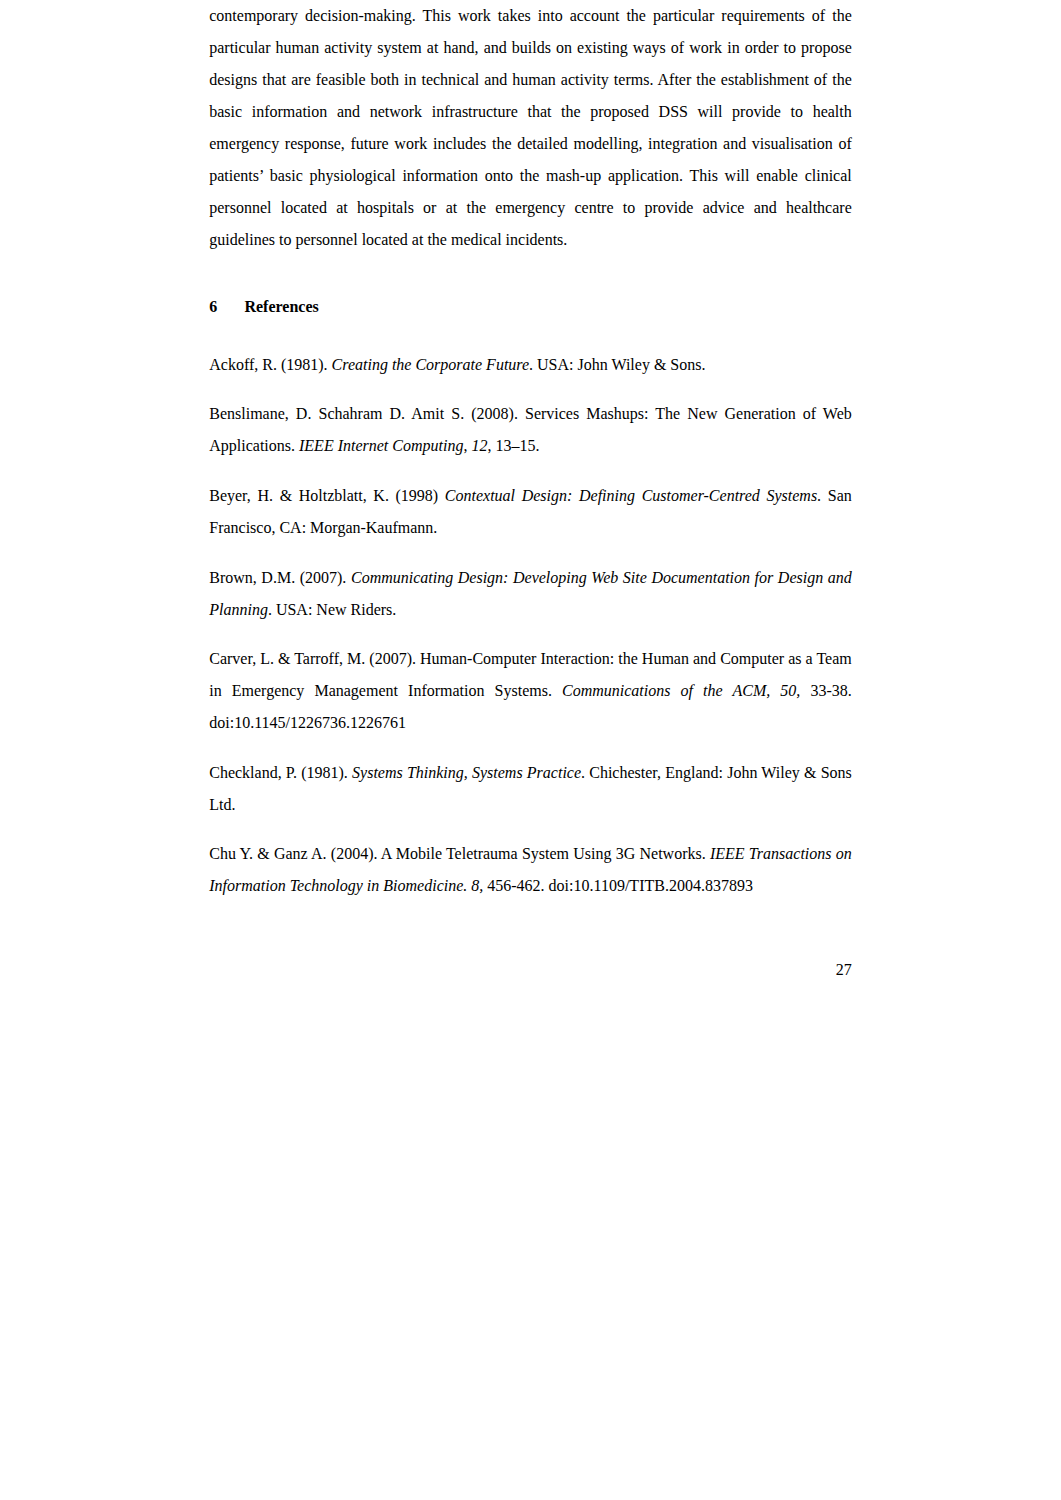contemporary decision-making. This work takes into account the particular requirements of the particular human activity system at hand, and builds on existing ways of work in order to propose designs that are feasible both in technical and human activity terms. After the establishment of the basic information and network infrastructure that the proposed DSS will provide to health emergency response, future work includes the detailed modelling, integration and visualisation of patients’ basic physiological information onto the mash-up application. This will enable clinical personnel located at hospitals or at the emergency centre to provide advice and healthcare guidelines to personnel located at the medical incidents.
6 References
Ackoff, R. (1981). Creating the Corporate Future. USA: John Wiley & Sons.
Benslimane, D. Schahram D. Amit S. (2008). Services Mashups: The New Generation of Web Applications. IEEE Internet Computing, 12, 13–15.
Beyer, H. & Holtzblatt, K. (1998) Contextual Design: Defining Customer-Centred Systems. San Francisco, CA: Morgan-Kaufmann.
Brown, D.M. (2007). Communicating Design: Developing Web Site Documentation for Design and Planning. USA: New Riders.
Carver, L. & Tarroff, M. (2007). Human-Computer Interaction: the Human and Computer as a Team in Emergency Management Information Systems. Communications of the ACM, 50, 33-38. doi:10.1145/1226736.1226761
Checkland, P. (1981). Systems Thinking, Systems Practice. Chichester, England: John Wiley & Sons Ltd.
Chu Y. & Ganz A. (2004). A Mobile Teletrauma System Using 3G Networks. IEEE Transactions on Information Technology in Biomedicine. 8, 456-462. doi:10.1109/TITB.2004.837893
27